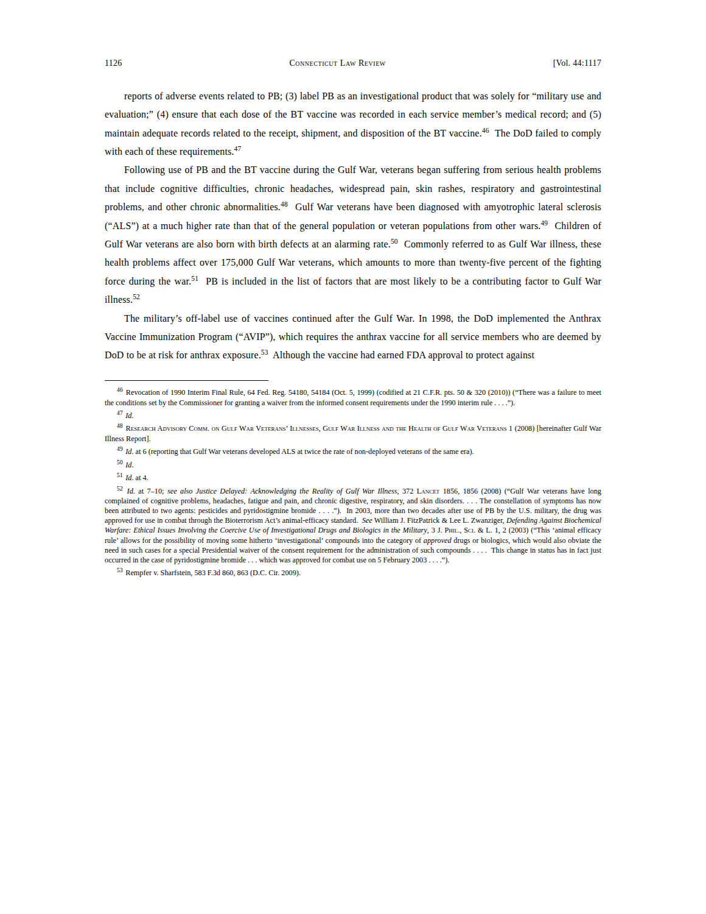1126 Connecticut Law Review [Vol. 44:1117
reports of adverse events related to PB; (3) label PB as an investigational product that was solely for “military use and evaluation;” (4) ensure that each dose of the BT vaccine was recorded in each service member’s medical record; and (5) maintain adequate records related to the receipt, shipment, and disposition of the BT vaccine.46 The DoD failed to comply with each of these requirements.47
Following use of PB and the BT vaccine during the Gulf War, veterans began suffering from serious health problems that include cognitive difficulties, chronic headaches, widespread pain, skin rashes, respiratory and gastrointestinal problems, and other chronic abnormalities.48 Gulf War veterans have been diagnosed with amyotrophic lateral sclerosis (“ALS”) at a much higher rate than that of the general population or veteran populations from other wars.49 Children of Gulf War veterans are also born with birth defects at an alarming rate.50 Commonly referred to as Gulf War illness, these health problems affect over 175,000 Gulf War veterans, which amounts to more than twenty-five percent of the fighting force during the war.51 PB is included in the list of factors that are most likely to be a contributing factor to Gulf War illness.52
The military’s off-label use of vaccines continued after the Gulf War. In 1998, the DoD implemented the Anthrax Vaccine Immunization Program (“AVIP”), which requires the anthrax vaccine for all service members who are deemed by DoD to be at risk for anthrax exposure.53 Although the vaccine had earned FDA approval to protect against
46 Revocation of 1990 Interim Final Rule, 64 Fed. Reg. 54180, 54184 (Oct. 5, 1999) (codified at 21 C.F.R. pts. 50 & 320 (2010)) (“There was a failure to meet the conditions set by the Commissioner for granting a waiver from the informed consent requirements under the 1990 interim rule . . . .”).
47 Id.
48 Research Advisory Comm. on Gulf War Veterans’ Illnesses, Gulf War Illness and the Health of Gulf War Veterans 1 (2008) [hereinafter Gulf War Illness Report].
49 Id. at 6 (reporting that Gulf War veterans developed ALS at twice the rate of non-deployed veterans of the same era).
50 Id.
51 Id. at 4.
52 Id. at 7–10; see also Justice Delayed: Acknowledging the Reality of Gulf War Illness, 372 Lancet 1856, 1856 (2008) (“Gulf War veterans have long complained of cognitive problems, headaches, fatigue and pain, and chronic digestive, respiratory, and skin disorders. . . . The constellation of symptoms has now been attributed to two agents: pesticides and pyridostigmine bromide . . . .”). In 2003, more than two decades after use of PB by the U.S. military, the drug was approved for use in combat through the Bioterrorism Act’s animal-efficacy standard. See William J. FitzPatrick & Lee L. Zwanziger, Defending Against Biochemical Warfare: Ethical Issues Involving the Coercive Use of Investigational Drugs and Biologics in the Military, 3 J. Phil., Sci. & L. 1, 2 (2003) (“This ‘animal efficacy rule’ allows for the possibility of moving some hitherto ‘investigational’ compounds into the category of approved drugs or biologics, which would also obviate the need in such cases for a special Presidential waiver of the consent requirement for the administration of such compounds . . . . This change in status has in fact just occurred in the case of pyridostigmine bromide . . . which was approved for combat use on 5 February 2003 . . . .”).
53 Rempfer v. Sharfstein, 583 F.3d 860, 863 (D.C. Cir. 2009).